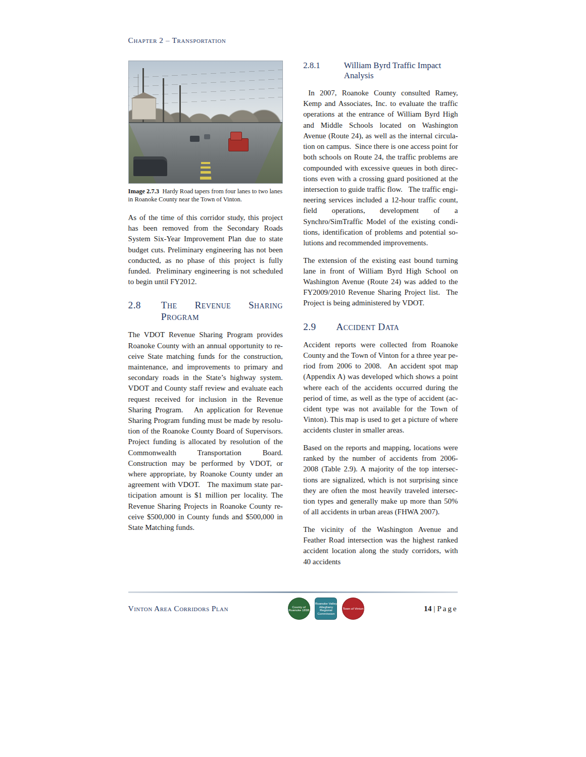Chapter 2 – Transportation
Image 2.7.3 Hardy Road tapers from four lanes to two lanes in Roanoke County near the Town of Vinton.
As of the time of this corridor study, this project has been removed from the Secondary Roads System Six-Year Improvement Plan due to state budget cuts. Preliminary engineering has not been conducted, as no phase of this project is fully funded. Preliminary engineering is not scheduled to begin until FY2012.
2.8 The Revenue Sharing Program
The VDOT Revenue Sharing Program provides Roanoke County with an annual opportunity to receive State matching funds for the construction, maintenance, and improvements to primary and secondary roads in the State’s highway system. VDOT and County staff review and evaluate each request received for inclusion in the Revenue Sharing Program. An application for Revenue Sharing Program funding must be made by resolution of the Roanoke County Board of Supervisors. Project funding is allocated by resolution of the Commonwealth Transportation Board. Construction may be performed by VDOT, or where appropriate, by Roanoke County under an agreement with VDOT. The maximum state participation amount is $1 million per locality. The Revenue Sharing Projects in Roanoke County receive $500,000 in County funds and $500,000 in State Matching funds.
2.8.1 William Byrd Traffic Impact Analysis
In 2007, Roanoke County consulted Ramey, Kemp and Associates, Inc. to evaluate the traffic operations at the entrance of William Byrd High and Middle Schools located on Washington Avenue (Route 24), as well as the internal circulation on campus. Since there is one access point for both schools on Route 24, the traffic problems are compounded with excessive queues in both directions even with a crossing guard positioned at the intersection to guide traffic flow. The traffic engineering services included a 12-hour traffic count, field operations, development of a Synchro/SimTraffic Model of the existing conditions, identification of problems and potential solutions and recommended improvements.
The extension of the existing east bound turning lane in front of William Byrd High School on Washington Avenue (Route 24) was added to the FY2009/2010 Revenue Sharing Project list. The Project is being administered by VDOT.
2.9 Accident Data
Accident reports were collected from Roanoke County and the Town of Vinton for a three year period from 2006 to 2008. An accident spot map (Appendix A) was developed which shows a point where each of the accidents occurred during the period of time, as well as the type of accident (accident type was not available for the Town of Vinton). This map is used to get a picture of where accidents cluster in smaller areas.
Based on the reports and mapping, locations were ranked by the number of accidents from 2006-2008 (Table 2.9). A majority of the top intersections are signalized, which is not surprising since they are often the most heavily traveled intersection types and generally make up more than 50% of all accidents in urban areas (FHWA 2007).
The vicinity of the Washington Avenue and Feather Road intersection was the highest ranked accident location along the study corridors, with 40 accidents
Vinton Area Corridors Plan
County of Roanoke 1838
Roanoke Valley Alleghany Regional Commission
Town of Vinton
14 | Page